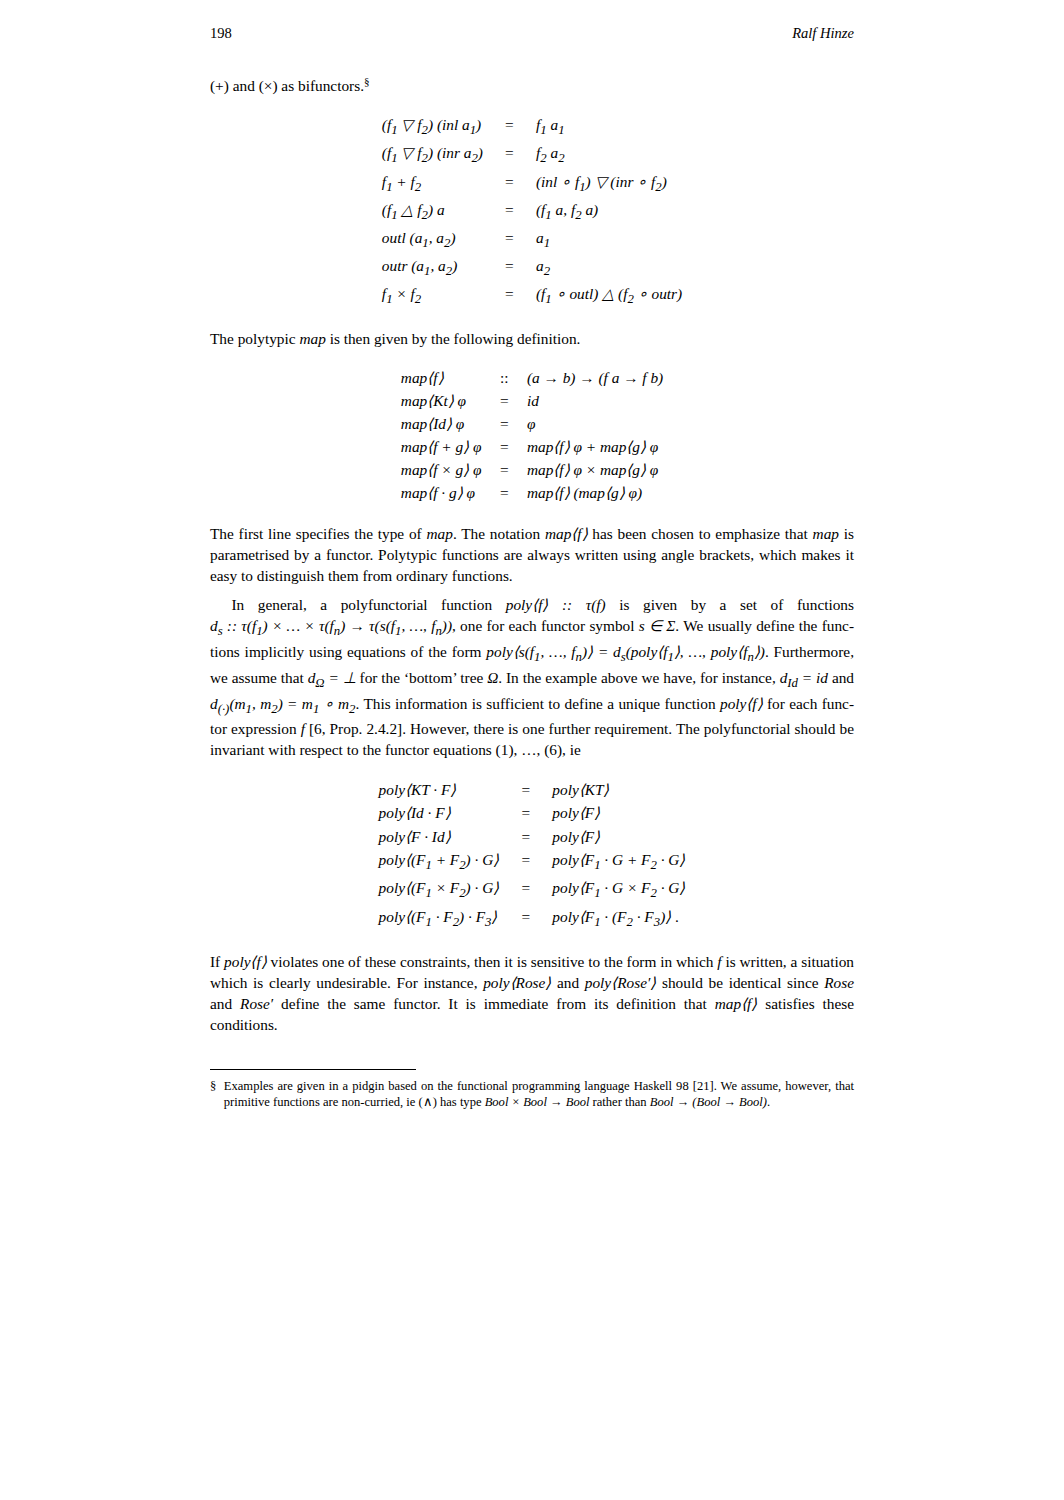198 Ralf Hinze
(+) and (×) as bifunctors.§
| (f 1 ▽ f 2 ) (inl a 1 ) | = | f 1 a 1 |
| (f 1 ▽ f 2 ) (inr a 2 ) | = | f 2 a 2 |
| f 1 + f 2 | = | (inl ∘ f 1 ) ▽ (inr ∘ f 2 ) |
| (f 1 △ f 2 ) a | = | (f 1 a, f 2 a) |
| outl (a 1 , a 2 ) | = | a 1 |
| outr (a 1 , a 2 ) | = | a 2 |
| f 1 × f 2 | = | (f 1 ∘ outl) △ (f 2 ∘ outr) |
The polytypic map is then given by the following definition.
| map⟨f⟩ | :: | (a → b) → (f a → f b) |
| map⟨Kt⟩ φ | = | id |
| map⟨Id⟩ φ | = | φ |
| map⟨f + g⟩ φ | = | map⟨f⟩ φ + map⟨g⟩ φ |
| map⟨f × g⟩ φ | = | map⟨f⟩ φ × map⟨g⟩ φ |
| map⟨f · g⟩ φ | = | map⟨f⟩ (map⟨g⟩ φ) |
The first line specifies the type of map. The notation map⟨f⟩ has been chosen to emphasize that map is parametrised by a functor. Polytypic functions are always written using angle brackets, which makes it easy to distinguish them from ordinary functions.
In general, a polyfunctorial function poly⟨f⟩ :: τ(f) is given by a set of functions ds :: τ(f1) × … × τ(fn) → τ(s(f1, …, fn)), one for each functor symbol s ∈ Σ. We usually define the functions implicitly using equations of the form poly⟨s(f1, …, fn)⟩ = ds(poly⟨f1⟩, …, poly⟨fn⟩). Furthermore, we assume that dΩ = ⊥ for the ‘bottom’ tree Ω. In the example above we have, for instance, dId = id and d(·)(m1, m2) = m1 ∘ m2. This information is sufficient to define a unique function poly⟨f⟩ for each functor expression f [6, Prop. 2.4.2]. However, there is one further requirement. The polyfunctorial should be invariant with respect to the functor equations (1), …, (6), ie
| poly⟨KT · F⟩ | = | poly⟨KT⟩ |
| poly⟨Id · F⟩ | = | poly⟨F⟩ |
| poly⟨F · Id⟩ | = | poly⟨F⟩ |
| poly⟨(F 1 + F 2 ) · G⟩ | = | poly⟨F 1 · G + F 2 · G⟩ |
| poly⟨(F 1 × F 2 ) · G⟩ | = | poly⟨F 1 · G × F 2 · G⟩ |
| poly⟨(F 1 · F 2 ) · F 3 ⟩ | = | poly⟨F 1 · (F 2 · F 3 )⟩ . |
If poly⟨f⟩ violates one of these constraints, then it is sensitive to the form in which f is written, a situation which is clearly undesirable. For instance, poly⟨Rose⟩ and poly⟨Rose′⟩ should be identical since Rose and Rose′ define the same functor. It is immediate from its definition that map⟨f⟩ satisfies these conditions.
§ Examples are given in a pidgin based on the functional programming language Haskell 98 [21]. We assume, however, that primitive functions are non-curried, ie (∧) has type Bool × Bool → Bool rather than Bool → (Bool → Bool).